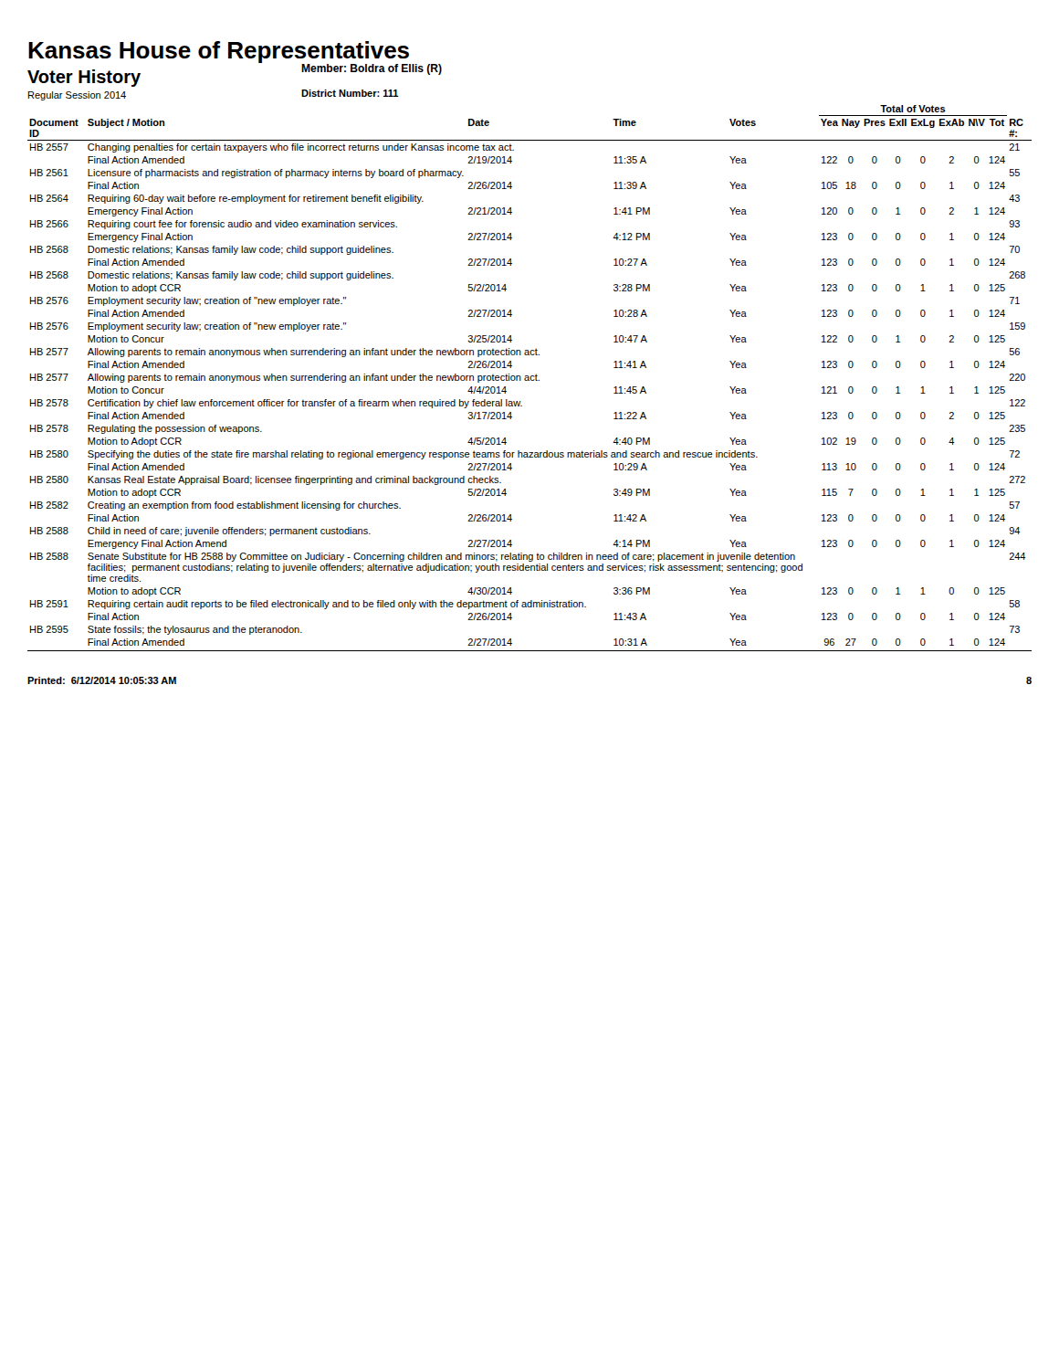Kansas House of Representatives
Voter History
Regular Session 2014
Member: Boldra of Ellis (R)
District Number: 111
| | Total of Votes | |
| --- | --- | --- |
| Document ID | Subject / Motion | Date | Time | Votes | Yea | Nay | Pres | ExII | ExLg | ExAb | N\V | Tot | RC #: |
| HB 2557 | Changing penalties for certain taxpayers who file incorrect returns under Kansas income tax act. | | 21 |
| | Final Action Amended | 2/19/2014 | 11:35 A | Yea | 122 | 0 | 0 | 0 | 0 | 2 | 0 | 124 | |
| HB 2561 | Licensure of pharmacists and registration of pharmacy interns by board of pharmacy. | | 55 |
| | Final Action | 2/26/2014 | 11:39 A | Yea | 105 | 18 | 0 | 0 | 0 | 1 | 0 | 124 | |
| HB 2564 | Requiring 60-day wait before re-employment for retirement benefit eligibility. | | 43 |
| | Emergency Final Action | 2/21/2014 | 1:41 PM | Yea | 120 | 0 | 0 | 1 | 0 | 2 | 1 | 124 | |
| HB 2566 | Requiring court fee for forensic audio and video examination services. | | 93 |
| | Emergency Final Action | 2/27/2014 | 4:12 PM | Yea | 123 | 0 | 0 | 0 | 0 | 1 | 0 | 124 | |
| HB 2568 | Domestic relations; Kansas family law code; child support guidelines. | | 70 |
| | Final Action Amended | 2/27/2014 | 10:27 A | Yea | 123 | 0 | 0 | 0 | 0 | 1 | 0 | 124 | |
| HB 2568 | Domestic relations; Kansas family law code; child support guidelines. | | 268 |
| | Motion to adopt CCR | 5/2/2014 | 3:28 PM | Yea | 123 | 0 | 0 | 0 | 1 | 1 | 0 | 125 | |
| HB 2576 | Employment security law; creation of "new employer rate." | | 71 |
| | Final Action Amended | 2/27/2014 | 10:28 A | Yea | 123 | 0 | 0 | 0 | 0 | 1 | 0 | 124 | |
| HB 2576 | Employment security law; creation of "new employer rate." | | 159 |
| | Motion to Concur | 3/25/2014 | 10:47 A | Yea | 122 | 0 | 0 | 1 | 0 | 2 | 0 | 125 | |
| HB 2577 | Allowing parents to remain anonymous when surrendering an infant under the newborn protection act. | | 56 |
| | Final Action Amended | 2/26/2014 | 11:41 A | Yea | 123 | 0 | 0 | 0 | 0 | 1 | 0 | 124 | |
| HB 2577 | Allowing parents to remain anonymous when surrendering an infant under the newborn protection act. | | 220 |
| | Motion to Concur | 4/4/2014 | 11:45 A | Yea | 121 | 0 | 0 | 1 | 1 | 1 | 1 | 125 | |
| HB 2578 | Certification by chief law enforcement officer for transfer of a firearm when required by federal law. | | 122 |
| | Final Action Amended | 3/17/2014 | 11:22 A | Yea | 123 | 0 | 0 | 0 | 0 | 2 | 0 | 125 | |
| HB 2578 | Regulating the possession of weapons. | | 235 |
| | Motion to Adopt CCR | 4/5/2014 | 4:40 PM | Yea | 102 | 19 | 0 | 0 | 0 | 4 | 0 | 125 | |
| HB 2580 | Specifying the duties of the state fire marshal relating to regional emergency response teams for hazardous materials and search and rescue incidents. | | 72 |
| | Final Action Amended | 2/27/2014 | 10:29 A | Yea | 113 | 10 | 0 | 0 | 0 | 1 | 0 | 124 | |
| HB 2580 | Kansas Real Estate Appraisal Board; licensee fingerprinting and criminal background checks. | | 272 |
| | Motion to adopt CCR | 5/2/2014 | 3:49 PM | Yea | 115 | 7 | 0 | 0 | 1 | 1 | 1 | 125 | |
| HB 2582 | Creating an exemption from food establishment licensing for churches. | | 57 |
| | Final Action | 2/26/2014 | 11:42 A | Yea | 123 | 0 | 0 | 0 | 0 | 1 | 0 | 124 | |
| HB 2588 | Child in need of care; juvenile offenders; permanent custodians. | | 94 |
| | Emergency Final Action Amend | 2/27/2014 | 4:14 PM | Yea | 123 | 0 | 0 | 0 | 0 | 1 | 0 | 124 | |
| HB 2588 | Senate Substitute for HB 2588 by Committee on Judiciary - Concerning children and minors; relating to children in need of care; placement in juvenile detention facilities; permanent custodians; relating to juvenile offenders; alternative adjudication; youth residential centers and services; risk assessment; sentencing; good time credits. | | 244 |
| | Motion to adopt CCR | 4/30/2014 | 3:36 PM | Yea | 123 | 0 | 0 | 1 | 1 | 0 | 0 | 125 | |
| HB 2591 | Requiring certain audit reports to be filed electronically and to be filed only with the department of administration. | | 58 |
| | Final Action | 2/26/2014 | 11:43 A | Yea | 123 | 0 | 0 | 0 | 0 | 1 | 0 | 124 | |
| HB 2595 | State fossils; the tylosaurus and the pteranodon. | | 73 |
| | Final Action Amended | 2/27/2014 | 10:31 A | Yea | 96 | 27 | 0 | 0 | 0 | 1 | 0 | 124 | |
Printed: 6/12/2014 10:05:33 AM
8